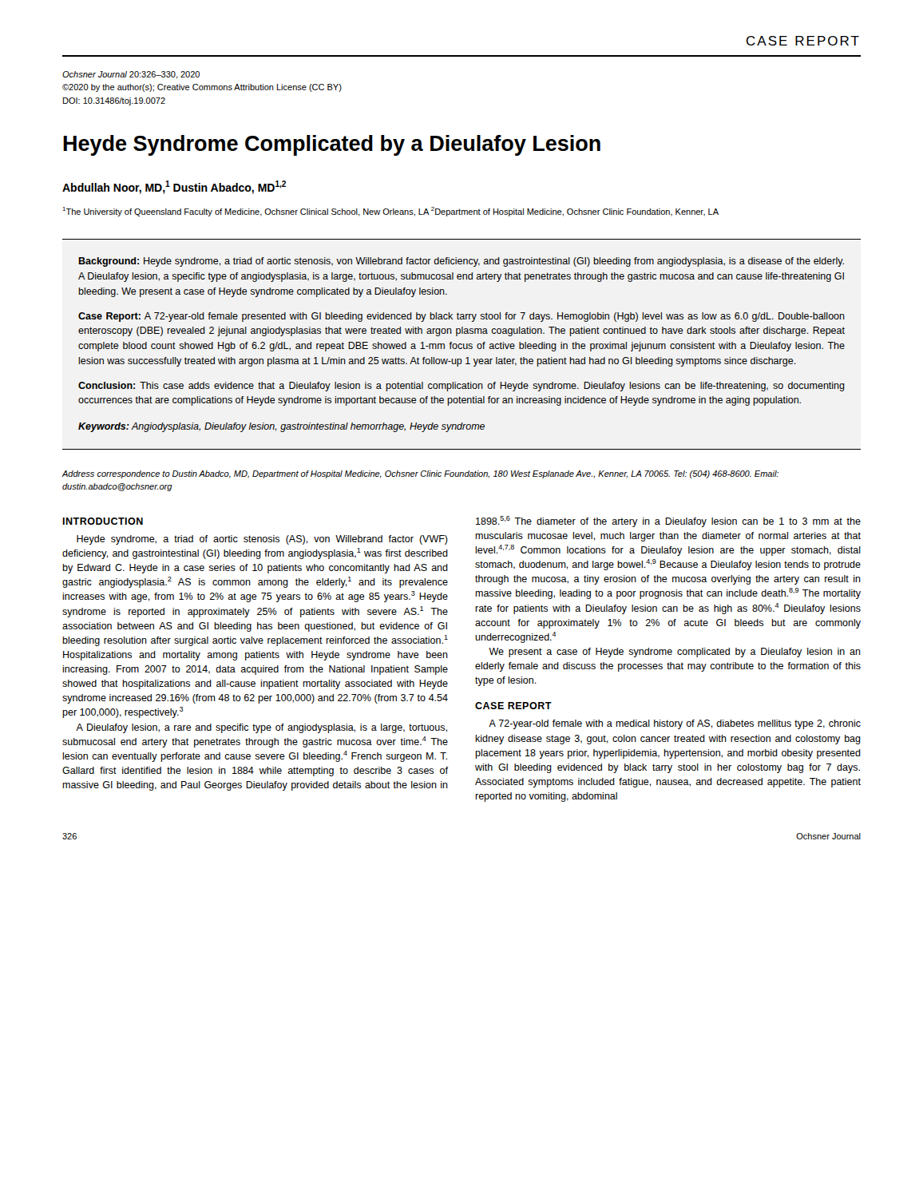CASE REPORT
Ochsner Journal 20:326–330, 2020
©2020 by the author(s); Creative Commons Attribution License (CC BY)
DOI: 10.31486/toj.19.0072
Heyde Syndrome Complicated by a Dieulafoy Lesion
Abdullah Noor, MD,1 Dustin Abadco, MD1,2
1The University of Queensland Faculty of Medicine, Ochsner Clinical School, New Orleans, LA 2Department of Hospital Medicine, Ochsner Clinic Foundation, Kenner, LA
Background: Heyde syndrome, a triad of aortic stenosis, von Willebrand factor deficiency, and gastrointestinal (GI) bleeding from angiodysplasia, is a disease of the elderly. A Dieulafoy lesion, a specific type of angiodysplasia, is a large, tortuous, submucosal end artery that penetrates through the gastric mucosa and can cause life-threatening GI bleeding. We present a case of Heyde syndrome complicated by a Dieulafoy lesion.
Case Report: A 72-year-old female presented with GI bleeding evidenced by black tarry stool for 7 days. Hemoglobin (Hgb) level was as low as 6.0 g/dL. Double-balloon enteroscopy (DBE) revealed 2 jejunal angiodysplasias that were treated with argon plasma coagulation. The patient continued to have dark stools after discharge. Repeat complete blood count showed Hgb of 6.2 g/dL, and repeat DBE showed a 1-mm focus of active bleeding in the proximal jejunum consistent with a Dieulafoy lesion. The lesion was successfully treated with argon plasma at 1 L/min and 25 watts. At follow-up 1 year later, the patient had had no GI bleeding symptoms since discharge.
Conclusion: This case adds evidence that a Dieulafoy lesion is a potential complication of Heyde syndrome. Dieulafoy lesions can be life-threatening, so documenting occurrences that are complications of Heyde syndrome is important because of the potential for an increasing incidence of Heyde syndrome in the aging population.
Keywords: Angiodysplasia, Dieulafoy lesion, gastrointestinal hemorrhage, Heyde syndrome
Address correspondence to Dustin Abadco, MD, Department of Hospital Medicine, Ochsner Clinic Foundation, 180 West Esplanade Ave., Kenner, LA 70065. Tel: (504) 468-8600. Email: dustin.abadco@ochsner.org
INTRODUCTION
Heyde syndrome, a triad of aortic stenosis (AS), von Willebrand factor (VWF) deficiency, and gastrointestinal (GI) bleeding from angiodysplasia,1 was first described by Edward C. Heyde in a case series of 10 patients who concomitantly had AS and gastric angiodysplasia.2 AS is common among the elderly,1 and its prevalence increases with age, from 1% to 2% at age 75 years to 6% at age 85 years.3 Heyde syndrome is reported in approximately 25% of patients with severe AS.1 The association between AS and GI bleeding has been questioned, but evidence of GI bleeding resolution after surgical aortic valve replacement reinforced the association.1 Hospitalizations and mortality among patients with Heyde syndrome have been increasing. From 2007 to 2014, data acquired from the National Inpatient Sample showed that hospitalizations and all-cause inpatient mortality associated with Heyde syndrome increased 29.16% (from 48 to 62 per 100,000) and 22.70% (from 3.7 to 4.54 per 100,000), respectively.3
A Dieulafoy lesion, a rare and specific type of angiodysplasia, is a large, tortuous, submucosal end artery that penetrates through the gastric mucosa over time.4 The lesion can eventually perforate and cause severe GI bleeding.4 French surgeon M. T. Gallard first identified the lesion in 1884 while attempting to describe 3 cases of massive GI bleeding, and Paul Georges Dieulafoy provided details about the lesion in 1898.5,6 The diameter of the artery in a Dieulafoy lesion can be 1 to 3 mm at the muscularis mucosae level, much larger than the diameter of normal arteries at that level.4,7,8 Common locations for a Dieulafoy lesion are the upper stomach, distal stomach, duodenum, and large bowel.4,9 Because a Dieulafoy lesion tends to protrude through the mucosa, a tiny erosion of the mucosa overlying the artery can result in massive bleeding, leading to a poor prognosis that can include death.8,9 The mortality rate for patients with a Dieulafoy lesion can be as high as 80%.4 Dieulafoy lesions account for approximately 1% to 2% of acute GI bleeds but are commonly underrecognized.4
We present a case of Heyde syndrome complicated by a Dieulafoy lesion in an elderly female and discuss the processes that may contribute to the formation of this type of lesion.
CASE REPORT
A 72-year-old female with a medical history of AS, diabetes mellitus type 2, chronic kidney disease stage 3, gout, colon cancer treated with resection and colostomy bag placement 18 years prior, hyperlipidemia, hypertension, and morbid obesity presented with GI bleeding evidenced by black tarry stool in her colostomy bag for 7 days. Associated symptoms included fatigue, nausea, and decreased appetite. The patient reported no vomiting, abdominal
326 Ochsner Journal